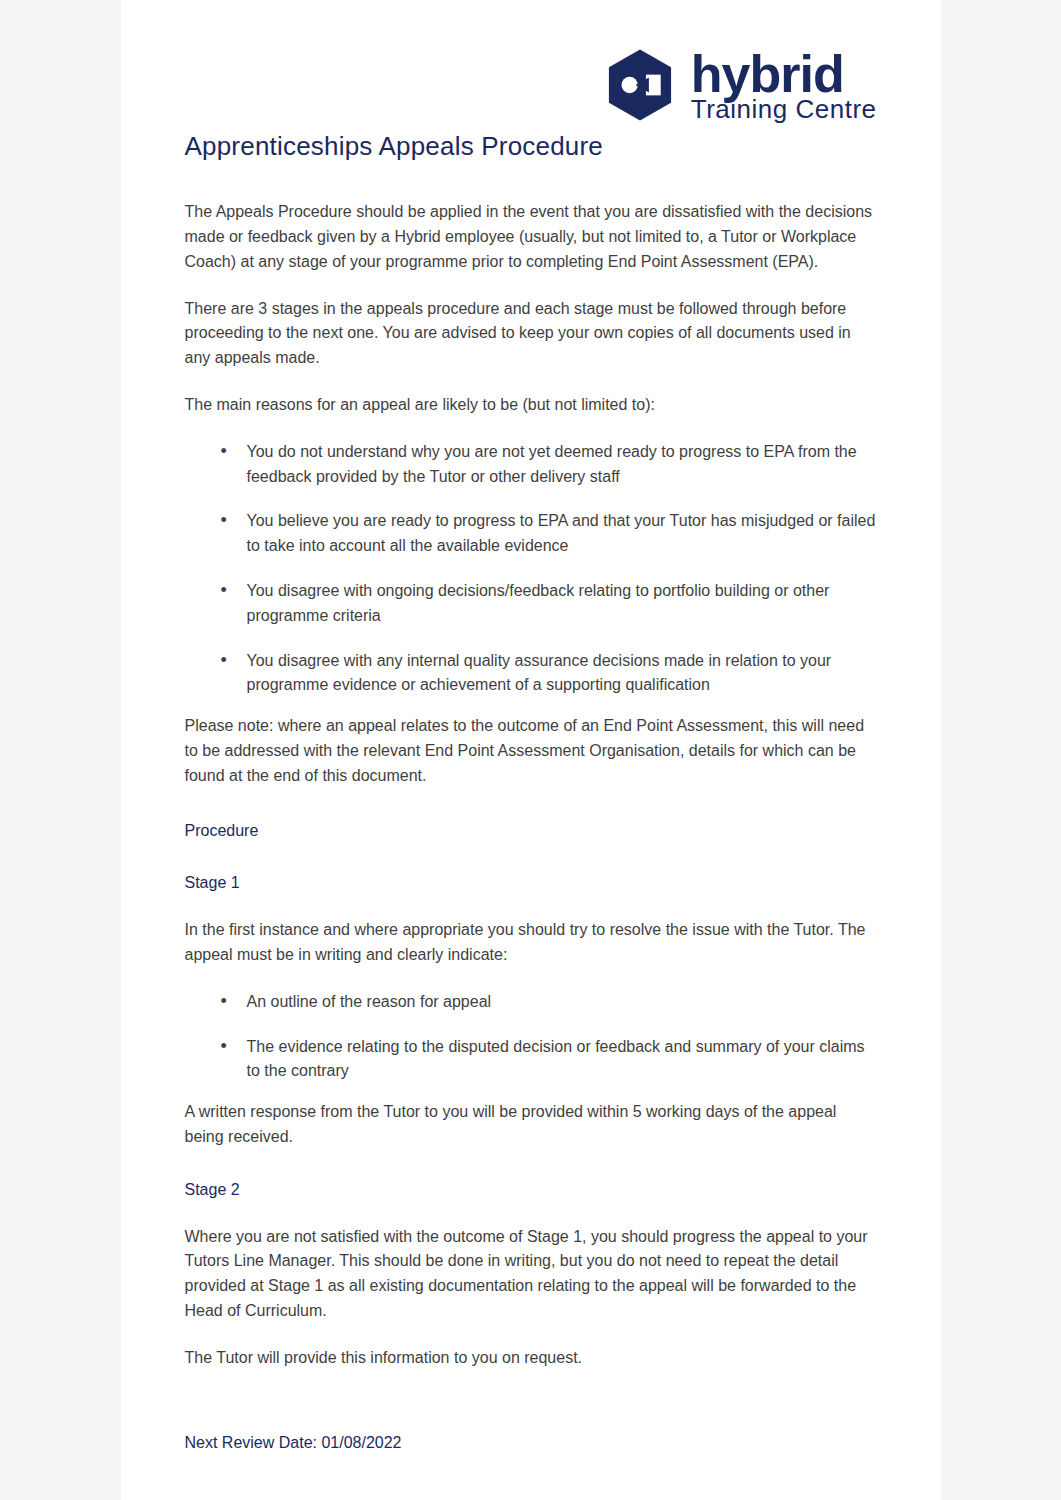hybrid Training Centre
Apprenticeships Appeals Procedure
The Appeals Procedure should be applied in the event that you are dissatisfied with the decisions made or feedback given by a Hybrid employee (usually, but not limited to, a Tutor or Workplace Coach) at any stage of your programme prior to completing End Point Assessment (EPA).
There are 3 stages in the appeals procedure and each stage must be followed through before proceeding to the next one. You are advised to keep your own copies of all documents used in any appeals made.
The main reasons for an appeal are likely to be (but not limited to):
You do not understand why you are not yet deemed ready to progress to EPA from the feedback provided by the Tutor or other delivery staff
You believe you are ready to progress to EPA and that your Tutor has misjudged or failed to take into account all the available evidence
You disagree with ongoing decisions/feedback relating to portfolio building or other programme criteria
You disagree with any internal quality assurance decisions made in relation to your programme evidence or achievement of a supporting qualification
Please note: where an appeal relates to the outcome of an End Point Assessment, this will need to be addressed with the relevant End Point Assessment Organisation, details for which can be found at the end of this document.
Procedure
Stage 1
In the first instance and where appropriate you should try to resolve the issue with the Tutor. The appeal must be in writing and clearly indicate:
An outline of the reason for appeal
The evidence relating to the disputed decision or feedback and summary of your claims to the contrary
A written response from the Tutor to you will be provided within 5 working days of the appeal being received.
Stage 2
Where you are not satisfied with the outcome of Stage 1, you should progress the appeal to your Tutors Line Manager. This should be done in writing, but you do not need to repeat the detail provided at Stage 1 as all existing documentation relating to the appeal will be forwarded to the Head of Curriculum.
The Tutor will provide this information to you on request.
Next Review Date: 01/08/2022